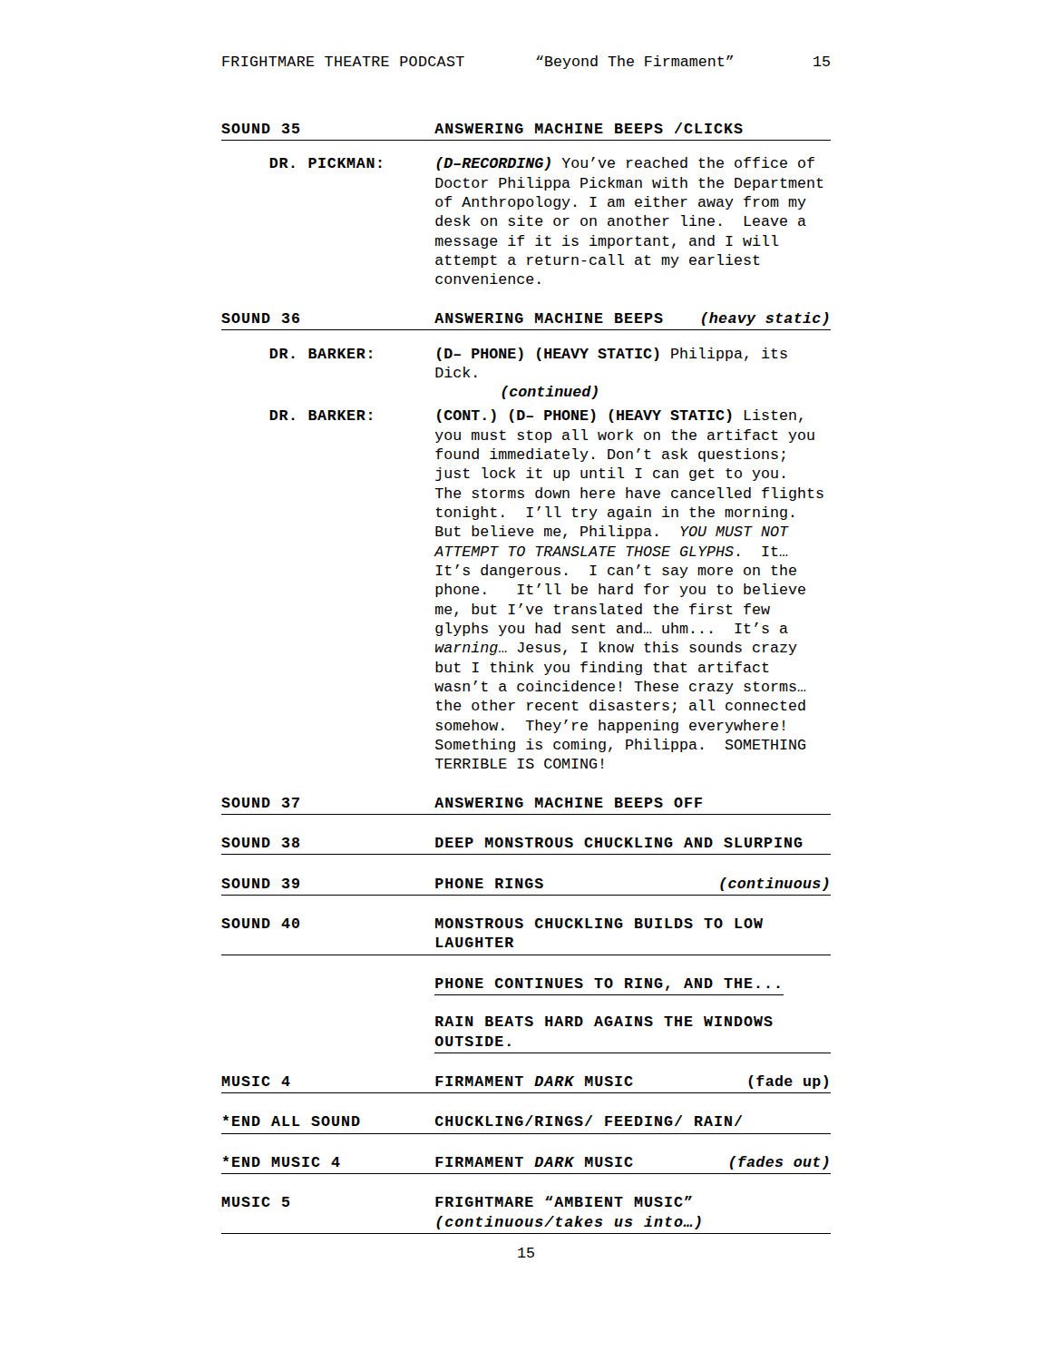FRIGHTMARE THEATRE PODCAST
“Beyond The Firmament”
15
SOUND 35
ANSWERING MACHINE BEEPS /CLICKS
DR. PICKMAN:
(D–RECORDING) You’ve reached the office of Doctor Philippa Pickman with the Department of Anthropology. I am either away from my desk on site or on another line. Leave a message if it is important, and I will attempt a return-call at my earliest convenience.
SOUND 36
ANSWERING MACHINE BEEPS
(heavy static)
DR. BARKER:
(D– PHONE) (HEAVY STATIC) Philippa, its Dick.
(continued)
DR. BARKER:
(CONT.) (D– PHONE) (HEAVY STATIC) Listen, you must stop all work on the artifact you found immediately. Don’t ask questions; just lock it up until I can get to you. The storms down here have cancelled flights tonight. I’ll try again in the morning. But believe me, Philippa. YOU MUST NOT ATTEMPT TO TRANSLATE THOSE GLYPHS. It… It’s dangerous. I can’t say more on the phone. It’ll be hard for you to believe me, but I’ve translated the first few glyphs you had sent and… uhm... It’s a warning… Jesus, I know this sounds crazy but I think you finding that artifact wasn’t a coincidence! These crazy storms… the other recent disasters; all connected somehow. They’re happening everywhere! Something is coming, Philippa. SOMETHING TERRIBLE IS COMING!
SOUND 37
ANSWERING MACHINE BEEPS OFF
SOUND 38
DEEP MONSTROUS CHUCKLING AND SLURPING
SOUND 39
PHONE RINGS
(continuous)
SOUND 40
MONSTROUS CHUCKLING BUILDS TO LOW LAUGHTER
PHONE CONTINUES TO RING, AND THE...
RAIN BEATS HARD AGAINS THE WINDOWS OUTSIDE.
MUSIC 4
FIRMAMENT DARK MUSIC
(fade up)
*END ALL SOUND
CHUCKLING/RINGS/ FEEDING/ RAIN/
*END MUSIC 4
FIRMAMENT DARK MUSIC
(fades out)
MUSIC 5
FRIGHTMARE “AMBIENT MUSIC” (continuous/takes us into…)
15